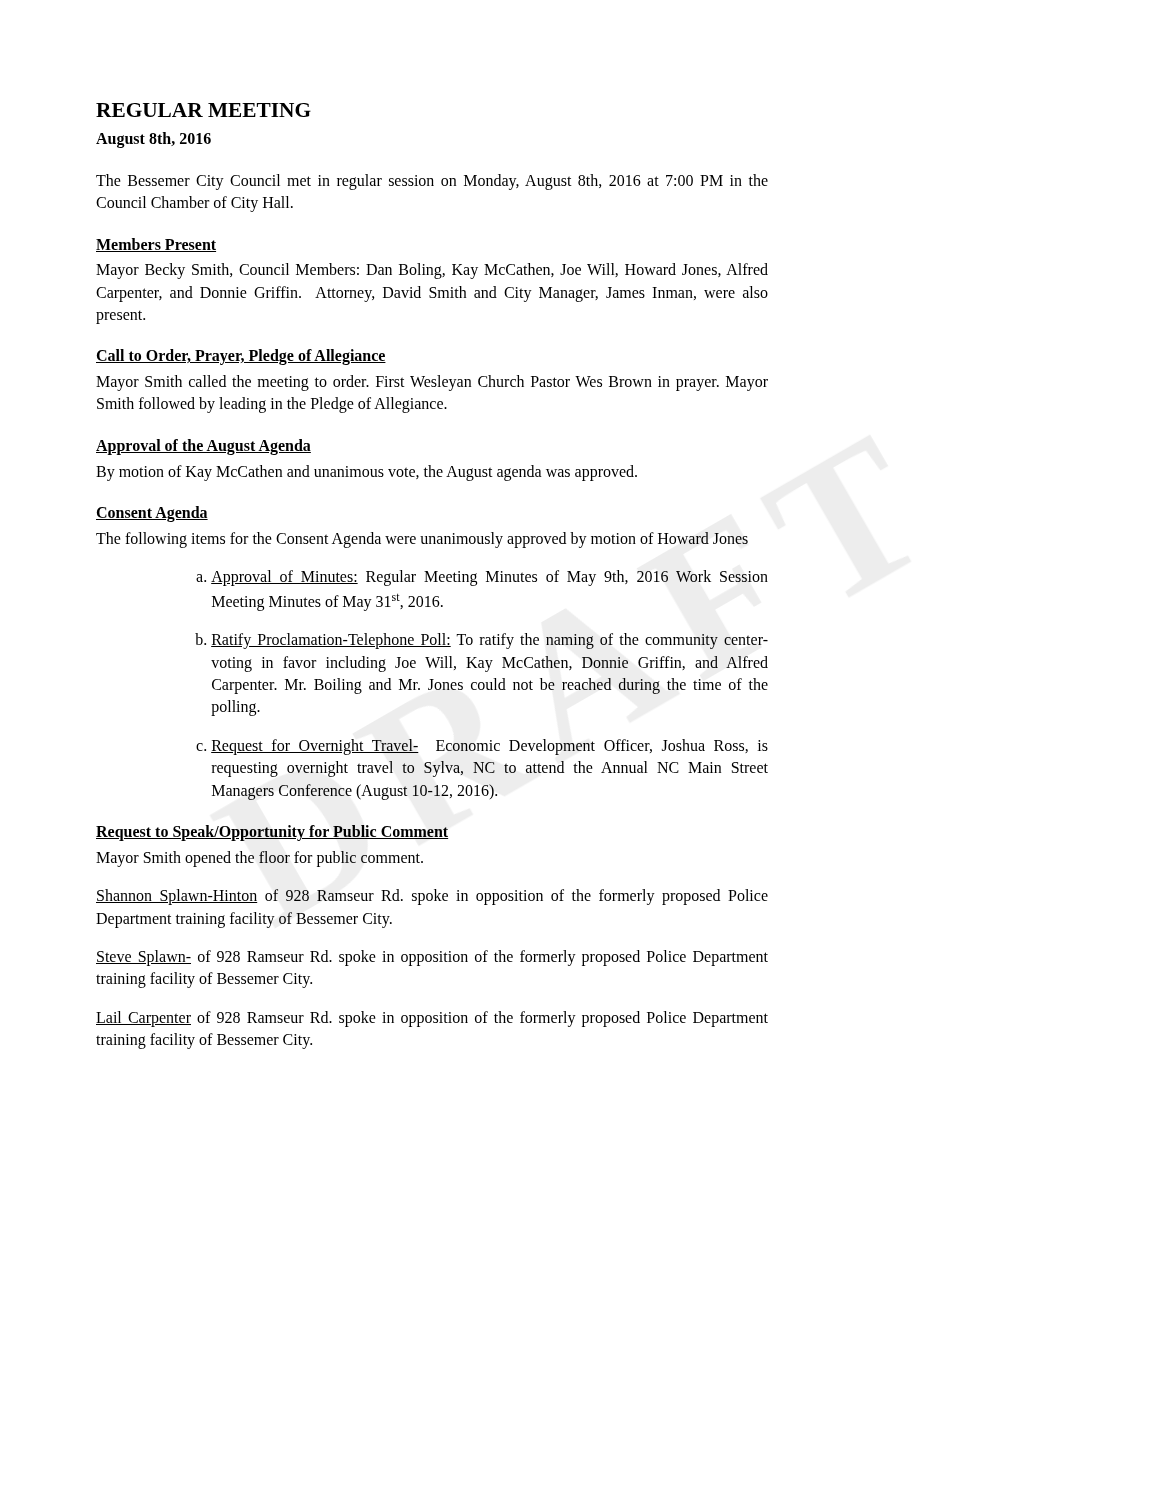DRAFT
REGULAR MEETING
August 8th, 2016
The Bessemer City Council met in regular session on Monday, August 8th, 2016 at 7:00 PM in the Council Chamber of City Hall.
Members Present
Mayor Becky Smith, Council Members: Dan Boling, Kay McCathen, Joe Will, Howard Jones, Alfred Carpenter, and Donnie Griffin. Attorney, David Smith and City Manager, James Inman, were also present.
Call to Order, Prayer, Pledge of Allegiance
Mayor Smith called the meeting to order. First Wesleyan Church Pastor Wes Brown in prayer. Mayor Smith followed by leading in the Pledge of Allegiance.
Approval of the August Agenda
By motion of Kay McCathen and unanimous vote, the August agenda was approved.
Consent Agenda
The following items for the Consent Agenda were unanimously approved by motion of Howard Jones
Approval of Minutes: Regular Meeting Minutes of May 9th, 2016 Work Session Meeting Minutes of May 31st, 2016.
Ratify Proclamation-Telephone Poll: To ratify the naming of the community center-voting in favor including Joe Will, Kay McCathen, Donnie Griffin, and Alfred Carpenter. Mr. Boiling and Mr. Jones could not be reached during the time of the polling.
Request for Overnight Travel- Economic Development Officer, Joshua Ross, is requesting overnight travel to Sylva, NC to attend the Annual NC Main Street Managers Conference (August 10-12, 2016).
Request to Speak/Opportunity for Public Comment
Mayor Smith opened the floor for public comment.
Shannon Splawn-Hinton of 928 Ramseur Rd. spoke in opposition of the formerly proposed Police Department training facility of Bessemer City.
Steve Splawn- of 928 Ramseur Rd. spoke in opposition of the formerly proposed Police Department training facility of Bessemer City.
Lail Carpenter of 928 Ramseur Rd. spoke in opposition of the formerly proposed Police Department training facility of Bessemer City.